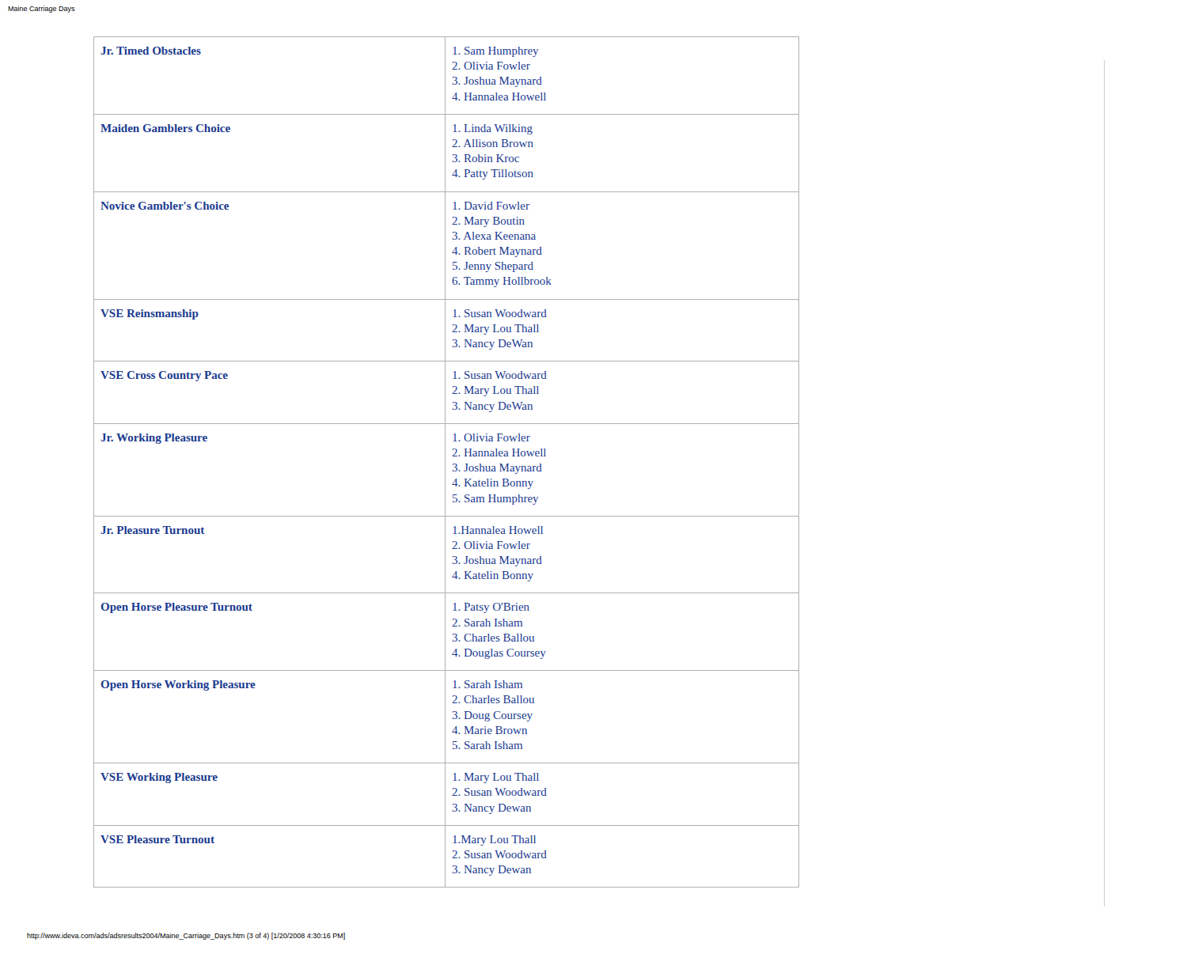Maine Carriage Days
| Jr. Timed Obstacles | 1. Sam Humphrey 2. Olivia Fowler 3. Joshua Maynard 4. Hannalea Howell |
| Maiden Gamblers Choice | 1. Linda Wilking 2. Allison Brown 3. Robin Kroc 4. Patty Tillotson |
| Novice Gambler's Choice | 1. David Fowler 2. Mary Boutin 3. Alexa Keenana 4. Robert Maynard 5. Jenny Shepard 6. Tammy Hollbrook |
| VSE Reinsmanship | 1. Susan Woodward 2. Mary Lou Thall 3. Nancy DeWan |
| VSE Cross Country Pace | 1. Susan Woodward 2. Mary Lou Thall 3. Nancy DeWan |
| Jr. Working Pleasure | 1. Olivia Fowler 2. Hannalea Howell 3. Joshua Maynard 4. Katelin Bonny 5. Sam Humphrey |
| Jr. Pleasure Turnout | 1.Hannalea Howell 2. Olivia Fowler 3. Joshua Maynard 4. Katelin Bonny |
| Open Horse Pleasure Turnout | 1. Patsy O'Brien 2. Sarah Isham 3. Charles Ballou 4. Douglas Coursey |
| Open Horse Working Pleasure | 1. Sarah Isham 2. Charles Ballou 3. Doug Coursey 4. Marie Brown 5. Sarah Isham |
| VSE Working Pleasure | 1. Mary Lou Thall 2. Susan Woodward 3. Nancy Dewan |
| VSE Pleasure Turnout | 1.Mary Lou Thall 2. Susan Woodward 3. Nancy Dewan |
http://www.ideva.com/ads/adsresults2004/Maine_Carriage_Days.htm (3 of 4) [1/20/2008 4:30:16 PM]